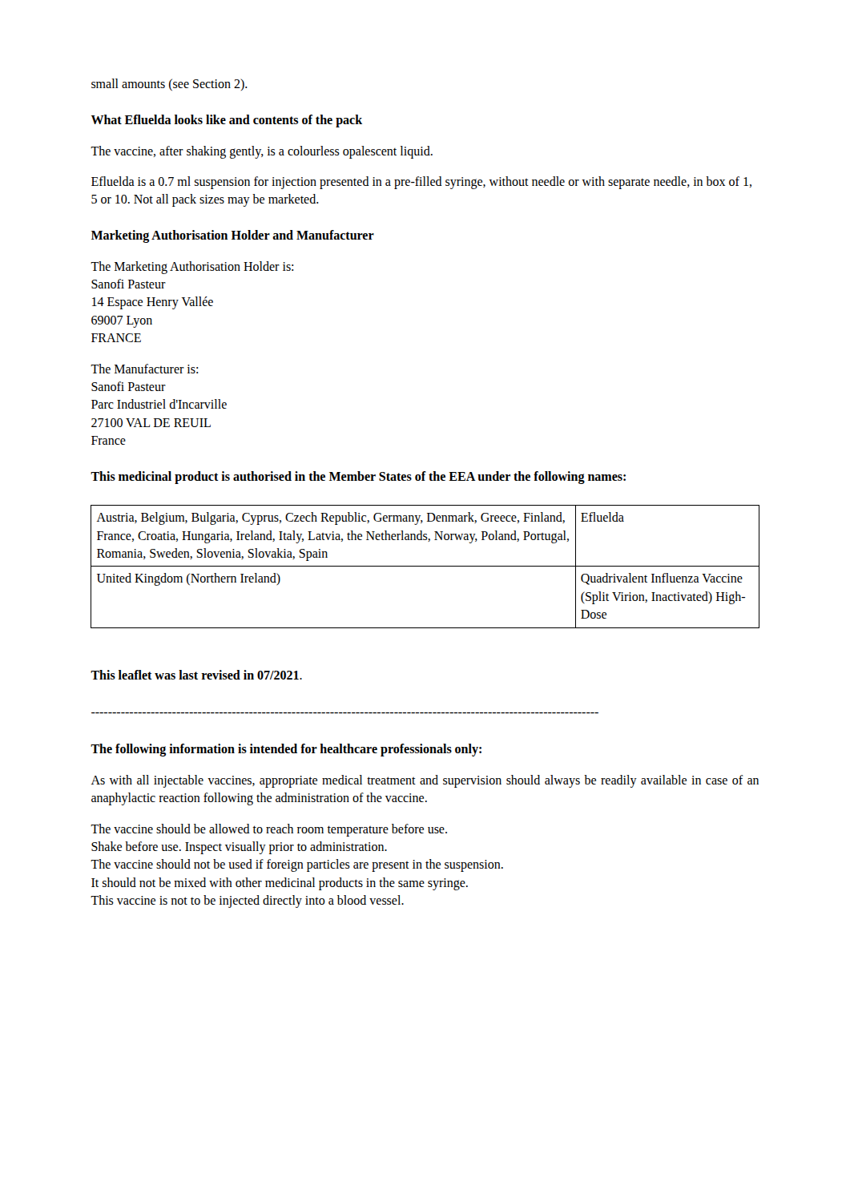small amounts (see Section 2).
What Efluelda looks like and contents of the pack
The vaccine, after shaking gently, is a colourless opalescent liquid.
Efluelda is a 0.7 ml suspension for injection presented in a pre-filled syringe, without needle or with separate needle, in box of 1, 5 or 10. Not all pack sizes may be marketed.
Marketing Authorisation Holder and Manufacturer
The Marketing Authorisation Holder is:
Sanofi Pasteur
14 Espace Henry Vallée
69007 Lyon
FRANCE
The Manufacturer is:
Sanofi Pasteur
Parc Industriel d'Incarville
27100 VAL DE REUIL
France
This medicinal product is authorised in the Member States of the EEA under the following names:
| Austria, Belgium, Bulgaria, Cyprus, Czech Republic, Germany, Denmark, Greece, Finland, France, Croatia, Hungaria, Ireland, Italy, Latvia, the Netherlands, Norway, Poland, Portugal, Romania, Sweden, Slovenia, Slovakia, Spain | Efluelda |
| United Kingdom (Northern Ireland) | Quadrivalent Influenza Vaccine (Split Virion, Inactivated) High-Dose |
This leaflet was last revised in 07/2021.
-----------------------------------------------------------------------------------------------------------------------
The following information is intended for healthcare professionals only:
As with all injectable vaccines, appropriate medical treatment and supervision should always be readily available in case of an anaphylactic reaction following the administration of the vaccine.
The vaccine should be allowed to reach room temperature before use.
Shake before use. Inspect visually prior to administration.
The vaccine should not be used if foreign particles are present in the suspension.
It should not be mixed with other medicinal products in the same syringe.
This vaccine is not to be injected directly into a blood vessel.